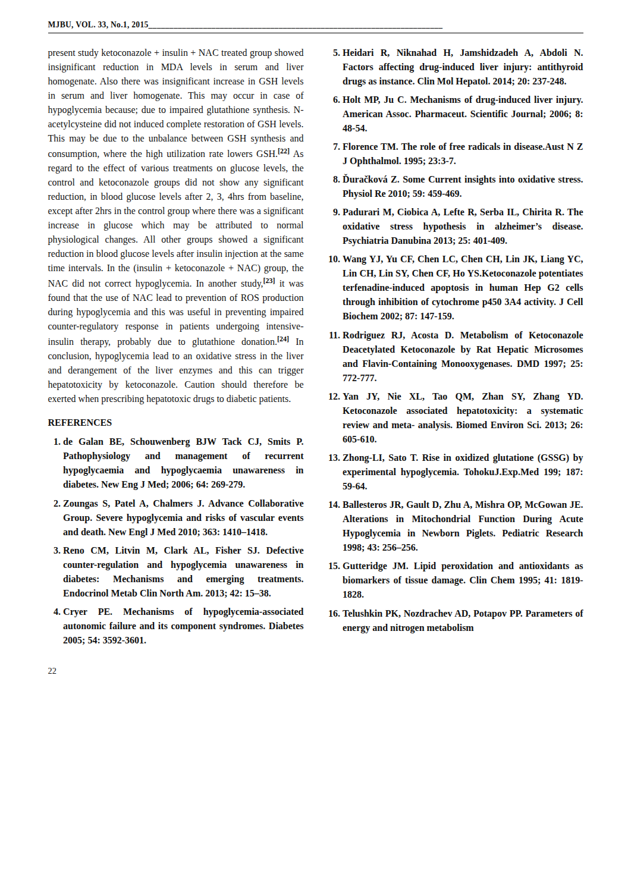MJBU, VOL. 33, No.1, 2015______________________________________________________________________
present study ketoconazole + insulin + NAC treated group showed insignificant reduction in MDA levels in serum and liver homogenate. Also there was insignificant increase in GSH levels in serum and liver homogenate. This may occur in case of hypoglycemia because; due to impaired glutathione synthesis. N-acetylcysteine did not induced complete restoration of GSH levels. This may be due to the unbalance between GSH synthesis and consumption, where the high utilization rate lowers GSH.[22] As regard to the effect of various treatments on glucose levels, the control and ketoconazole groups did not show any significant reduction, in blood glucose levels after 2, 3, 4hrs from baseline, except after 2hrs in the control group where there was a significant increase in glucose which may be attributed to normal physiological changes. All other groups showed a significant reduction in blood glucose levels after insulin injection at the same time intervals. In the (insulin + ketoconazole + NAC) group, the NAC did not correct hypoglycemia. In another study,[23] it was found that the use of NAC lead to prevention of ROS production during hypoglycemia and this was useful in preventing impaired counter-regulatory response in patients undergoing intensive-insulin therapy, probably due to glutathione donation.[24] In conclusion, hypoglycemia lead to an oxidative stress in the liver and derangement of the liver enzymes and this can trigger hepatotoxicity by ketoconazole. Caution should therefore be exerted when prescribing hepatotoxic drugs to diabetic patients.
REFERENCES
de Galan BE, Schouwenberg BJW Tack CJ, Smits P. Pathophysiology and management of recurrent hypoglycaemia and hypoglycaemia unawareness in diabetes. New Eng J Med; 2006; 64: 269-279.
Zoungas S, Patel A, Chalmers J. Advance Collaborative Group. Severe hypoglycemia and risks of vascular events and death. New Engl J Med 2010; 363: 1410–1418.
Reno CM, Litvin M, Clark AL, Fisher SJ. Defective counter-regulation and hypoglycemia unawareness in diabetes: Mechanisms and emerging treatments. Endocrinol Metab Clin North Am. 2013; 42: 15–38.
Cryer PE. Mechanisms of hypoglycemia-associated autonomic failure and its component syndromes. Diabetes 2005; 54: 3592-3601.
Heidari R, Niknahad H, Jamshidzadeh A, Abdoli N. Factors affecting drug-induced liver injury: antithyroid drugs as instance. Clin Mol Hepatol. 2014; 20: 237-248.
Holt MP, Ju C. Mechanisms of drug-induced liver injury. American Assoc. Pharmaceut. Scientific Journal; 2006; 8: 48-54.
Florence TM. The role of free radicals in disease.Aust N Z J Ophthalmol. 1995; 23:3-7.
Ďuračková Z. Some Current insights into oxidative stress. Physiol Re 2010; 59: 459-469.
Padurari M, Ciobica A, Lefte R, Serba IL, Chirita R. The oxidative stress hypothesis in alzheimer’s disease. Psychiatria Danubina 2013; 25: 401-409.
Wang YJ, Yu CF, Chen LC, Chen CH, Lin JK, Liang YC, Lin CH, Lin SY, Chen CF, Ho YS.Ketoconazole potentiates terfenadine-induced apoptosis in human Hep G2 cells through inhibition of cytochrome p450 3A4 activity. J Cell Biochem 2002; 87: 147-159.
Rodriguez RJ, Acosta D. Metabolism of Ketoconazole Deacetylated Ketoconazole by Rat Hepatic Microsomes and Flavin-Containing Monooxygenases. DMD 1997; 25: 772-777.
Yan JY, Nie XL, Tao QM, Zhan SY, Zhang YD. Ketoconazole associated hepatotoxicity: a systematic review and meta- analysis. Biomed Environ Sci. 2013; 26: 605-610.
Zhong-LI, Sato T. Rise in oxidized glutatione (GSSG) by experimental hypoglycemia. TohokuJ.Exp.Med 199; 187: 59-64.
Ballesteros JR, Gault D, Zhu A, Mishra OP, McGowan JE. Alterations in Mitochondrial Function During Acute Hypoglycemia in Newborn Piglets. Pediatric Research 1998; 43: 256–256.
Gutteridge JM. Lipid peroxidation and antioxidants as biomarkers of tissue damage. Clin Chem 1995; 41: 1819-1828.
Telushkin PK, Nozdrachev AD, Potapov PP. Parameters of energy and nitrogen metabolism
22